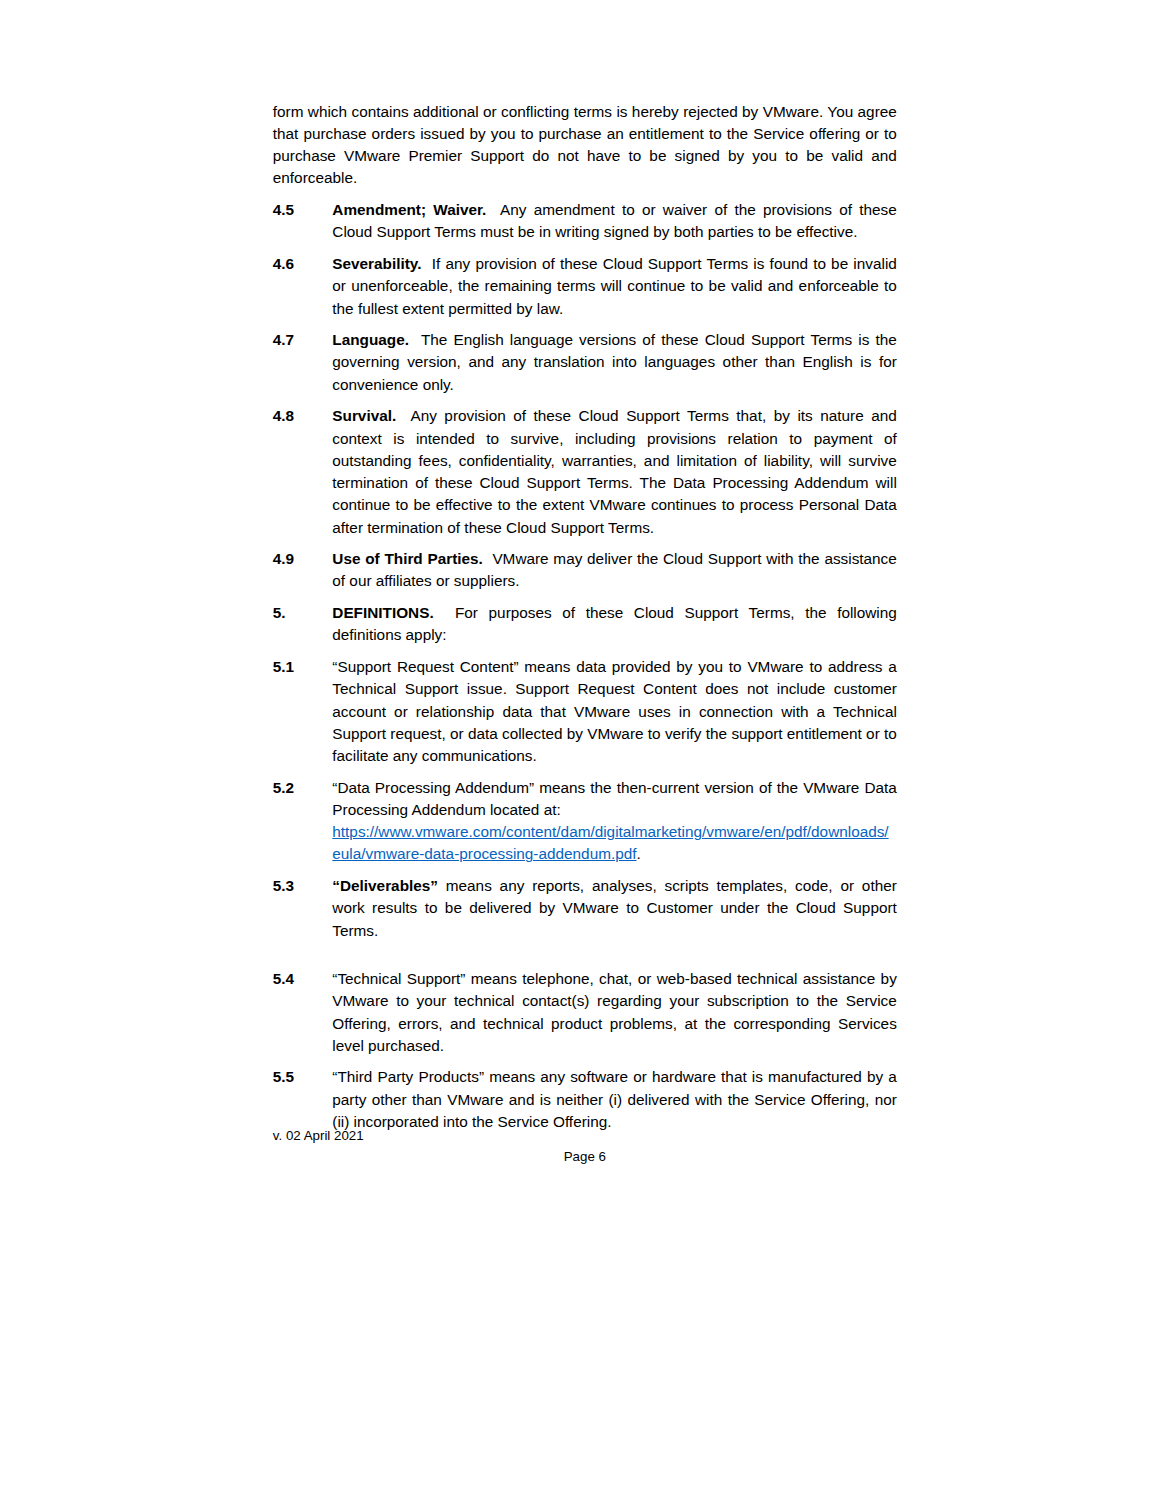form which contains additional or conflicting terms is hereby rejected by VMware. You agree that purchase orders issued by you to purchase an entitlement to the Service offering or to purchase VMware Premier Support do not have to be signed by you to be valid and enforceable.
4.5
Amendment; Waiver. Any amendment to or waiver of the provisions of these Cloud Support Terms must be in writing signed by both parties to be effective.
4.6
Severability. If any provision of these Cloud Support Terms is found to be invalid or unenforceable, the remaining terms will continue to be valid and enforceable to the fullest extent permitted by law.
4.7
Language. The English language versions of these Cloud Support Terms is the governing version, and any translation into languages other than English is for convenience only.
4.8
Survival. Any provision of these Cloud Support Terms that, by its nature and context is intended to survive, including provisions relation to payment of outstanding fees, confidentiality, warranties, and limitation of liability, will survive termination of these Cloud Support Terms. The Data Processing Addendum will continue to be effective to the extent VMware continues to process Personal Data after termination of these Cloud Support Terms.
4.9
Use of Third Parties. VMware may deliver the Cloud Support with the assistance of our affiliates or suppliers.
5.
DEFINITIONS. For purposes of these Cloud Support Terms, the following definitions apply:
5.1
“Support Request Content” means data provided by you to VMware to address a Technical Support issue. Support Request Content does not include customer account or relationship data that VMware uses in connection with a Technical Support request, or data collected by VMware to verify the support entitlement or to facilitate any communications.
5.2
“Data Processing Addendum” means the then-current version of the VMware Data Processing Addendum located at:
https://www.vmware.com/content/dam/digitalmarketing/vmware/en/pdf/downloads/eula/vmware-data-processing-addendum.pdf.
5.3
“Deliverables” means any reports, analyses, scripts templates, code, or other work results to be delivered by VMware to Customer under the Cloud Support Terms.
5.4
“Technical Support” means telephone, chat, or web-based technical assistance by VMware to your technical contact(s) regarding your subscription to the Service Offering, errors, and technical product problems, at the corresponding Services level purchased.
5.5
“Third Party Products” means any software or hardware that is manufactured by a party other than VMware and is neither (i) delivered with the Service Offering, nor (ii) incorporated into the Service Offering.
v. 02 April 2021
Page 6